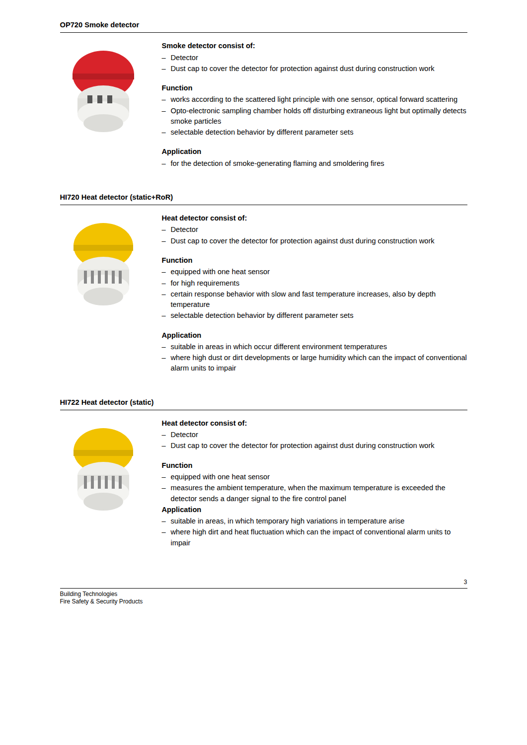OP720 Smoke detector
Smoke detector consist of:
Detector
Dust cap to cover the detector for protection against dust during construction work
Function
works according to the scattered light principle with one sensor, optical forward scattering
Opto-electronic sampling chamber holds off disturbing extraneous light but optimally detects smoke particles
selectable detection behavior by different parameter sets
Application
for the detection of smoke-generating flaming and smoldering fires
HI720 Heat detector (static+RoR)
Heat detector consist of:
Detector
Dust cap to cover the detector for protection against dust during construction work
Function
equipped with one heat sensor
for high requirements
certain response behavior with slow and fast temperature increases, also by depth temperature
selectable detection behavior by different parameter sets
Application
suitable in areas in which occur different environment temperatures
where high dust or dirt developments or large humidity which can the impact of conventional alarm units to impair
HI722 Heat detector (static)
Heat detector consist of:
Detector
Dust cap to cover the detector for protection against dust during construction work
Function
equipped with one heat sensor
measures the ambient temperature, when the maximum temperature is exceeded the detector sends a danger signal to the fire control panel
Application
suitable in areas, in which temporary high variations in temperature arise
where high dirt and heat fluctuation which can the impact of conventional alarm units to impair
3
Building Technologies
Fire Safety & Security Products